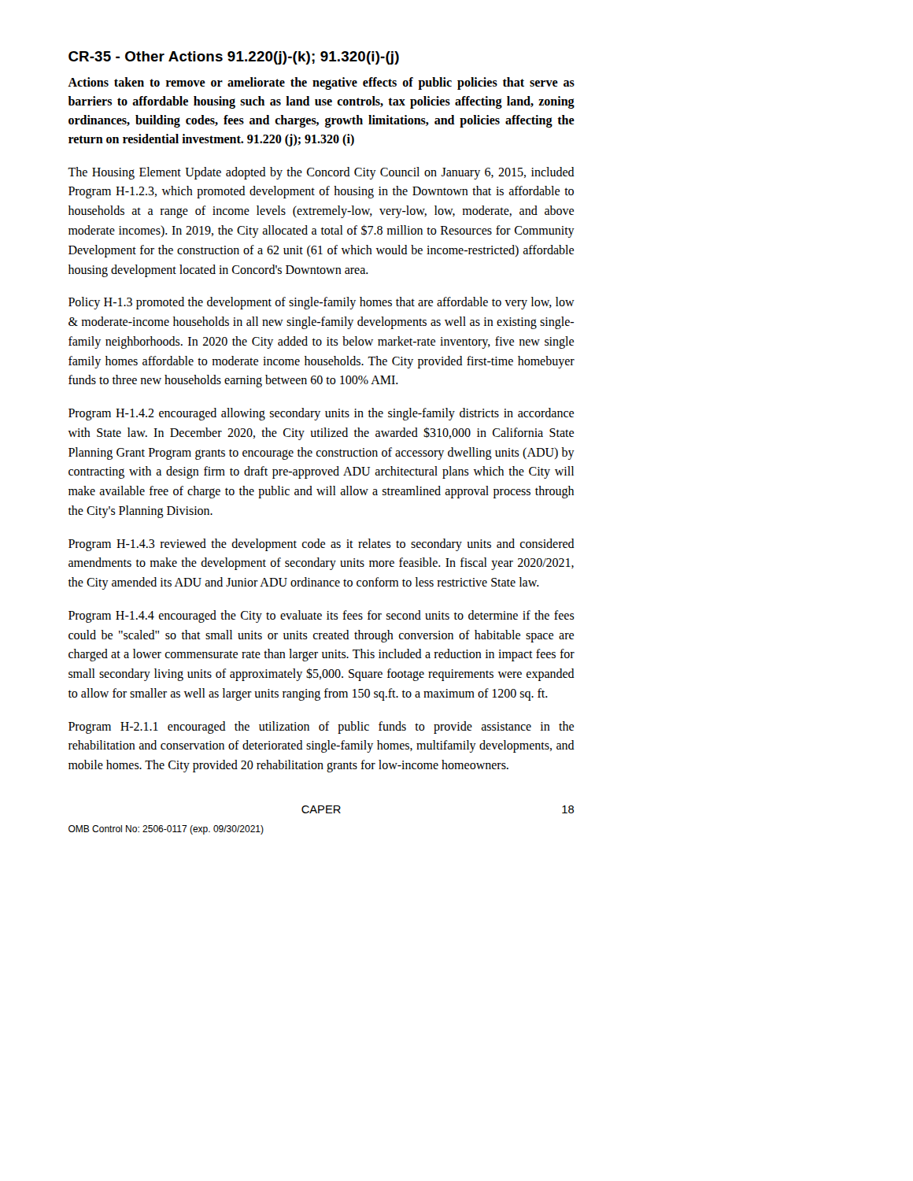CR-35 - Other Actions 91.220(j)-(k); 91.320(i)-(j)
Actions taken to remove or ameliorate the negative effects of public policies that serve as barriers to affordable housing such as land use controls, tax policies affecting land, zoning ordinances, building codes, fees and charges, growth limitations, and policies affecting the return on residential investment. 91.220 (j); 91.320 (i)
The Housing Element Update adopted by the Concord City Council on January 6, 2015, included Program H-1.2.3, which promoted development of housing in the Downtown that is affordable to households at a range of income levels (extremely-low, very-low, low, moderate, and above moderate incomes). In 2019, the City allocated a total of $7.8 million to Resources for Community Development for the construction of a 62 unit (61 of which would be income-restricted) affordable housing development located in Concord's Downtown area.
Policy H-1.3 promoted the development of single-family homes that are affordable to very low, low & moderate-income households in all new single-family developments as well as in existing single-family neighborhoods. In 2020 the City added to its below market-rate inventory, five new single family homes affordable to moderate income households. The City provided first-time homebuyer funds to three new households earning between 60 to 100% AMI.
Program H-1.4.2 encouraged allowing secondary units in the single-family districts in accordance with State law. In December 2020, the City utilized the awarded $310,000 in California State Planning Grant Program grants to encourage the construction of accessory dwelling units (ADU) by contracting with a design firm to draft pre-approved ADU architectural plans which the City will make available free of charge to the public and will allow a streamlined approval process through the City's Planning Division.
Program H-1.4.3 reviewed the development code as it relates to secondary units and considered amendments to make the development of secondary units more feasible. In fiscal year 2020/2021, the City amended its ADU and Junior ADU ordinance to conform to less restrictive State law.
Program H-1.4.4 encouraged the City to evaluate its fees for second units to determine if the fees could be "scaled" so that small units or units created through conversion of habitable space are charged at a lower commensurate rate than larger units. This included a reduction in impact fees for small secondary living units of approximately $5,000. Square footage requirements were expanded to allow for smaller as well as larger units ranging from 150 sq.ft. to a maximum of 1200 sq. ft.
Program H-2.1.1 encouraged the utilization of public funds to provide assistance in the rehabilitation and conservation of deteriorated single-family homes, multifamily developments, and mobile homes. The City provided 20 rehabilitation grants for low-income homeowners.
CAPER 18
OMB Control No: 2506-0117 (exp. 09/30/2021)